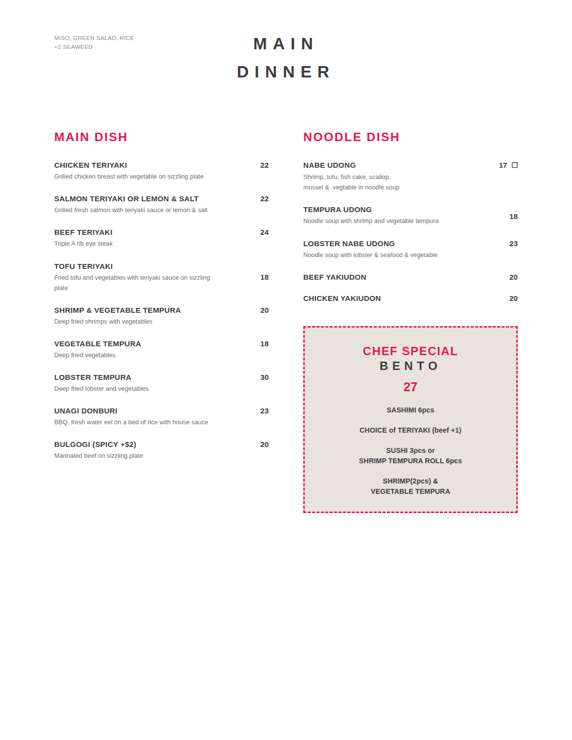Miso, green salad, rice
+2 seaweed
MAIN
DINNER
MAIN DISH
Chicken Teriyaki 22
Grilled chicken breast with vegetable on sizzling plate
Salmon Teriyaki or Lemon & Salt 22
Grilled fresh salmon with teriyaki sauce or lemon & salt
Beef Teriyaki 24
Triple A rib eye steak
Tofu Teriyaki 18
Fried tofu and vegetables with teriyaki sauce on sizzling plate
Shrimp & Vegetable Tempura 20
Deep fried shrimps with vegetables
Vegetable Tempura 18
Deep fried vegetables
Lobster Tempura 30
Deep fried lobster and vegetables
Unagi Donburi 23
BBQ. fresh water eel on a bed of rice with house sauce
Bulgogi (spicy +$2) 20
Marinated beef on sizzling plate
NOODLE DISH
Nabe Udong 17 ☐
Shrimp, tofu, fish cake, scallop,
mussel & vegtable in noodle soup
Tempura Udong 18
Noodle soup with shrimp and vegetable tempura
Lobster Nabe Udong 23
Noodle soup with lobster & seafood & vegetable
Beef Yakiudon 20
Chicken Yakiudon 20
CHEF SPECIAL
BENTO
27
SASHIMI 6pcs
CHOICE of TERIYAKI (beef +1)
SUSHI 3pcs or
SHRIMP TEMPURA ROLL 6pcs
SHRIMP(2pcs) &
VEGETABLE TEMPURA